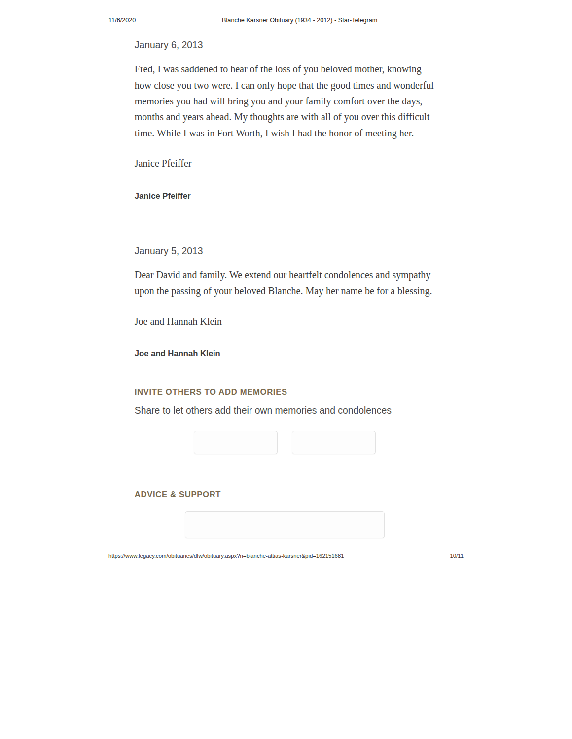11/6/2020 Blanche Karsner Obituary (1934 - 2012) - Star-Telegram
January 6, 2013
Fred, I was saddened to hear of the loss of you beloved mother, knowing how close you two were. I can only hope that the good times and wonderful memories you had will bring you and your family comfort over the days, months and years ahead. My thoughts are with all of you over this difficult time. While I was in Fort Worth, I wish I had the honor of meeting her.
Janice Pfeiffer
Janice Pfeiffer
January 5, 2013
Dear David and family. We extend our heartfelt condolences and sympathy upon the passing of your beloved Blanche. May her name be for a blessing.
Joe and Hannah Klein
Joe and Hannah Klein
Invite others to add memories
Share to let others add their own memories and condolences
Advice & Support
https://www.legacy.com/obituaries/dfw/obituary.aspx?n=blanche-attias-karsner&pid=162151681 10/11